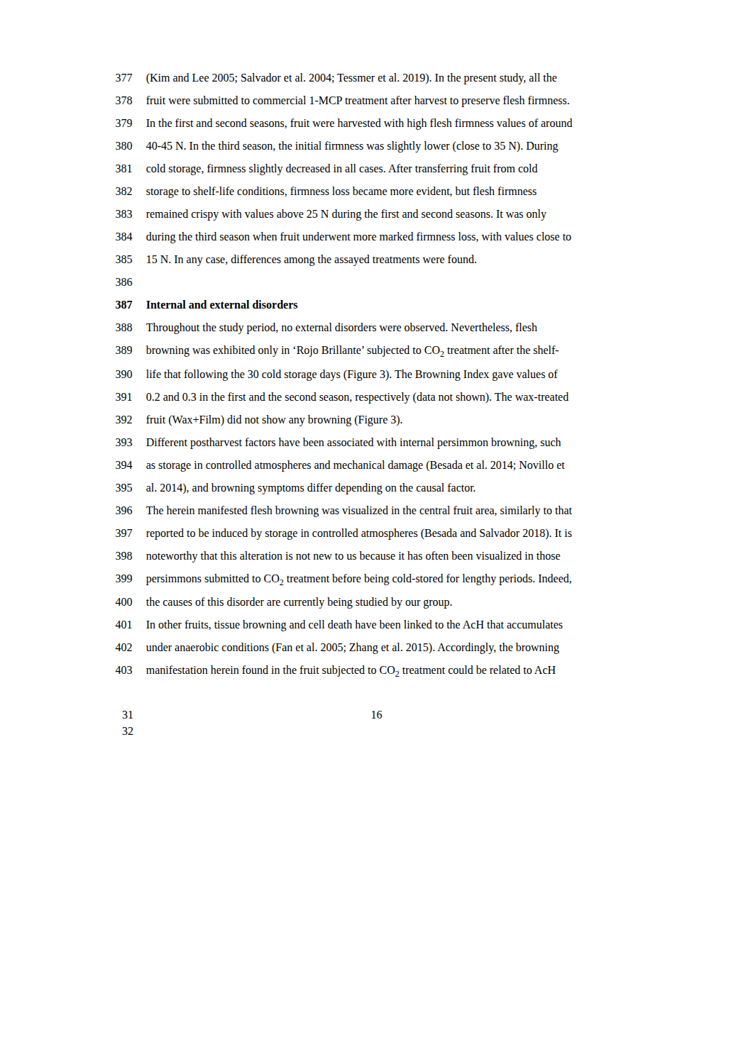377(Kim and Lee 2005; Salvador et al. 2004; Tessmer et al. 2019). In the present study, all the
378fruit were submitted to commercial 1-MCP treatment after harvest to preserve flesh firmness.
379 In the first and second seasons, fruit were harvested with high flesh firmness values of around
38040-45 N. In the third season, the initial firmness was slightly lower (close to 35 N). During
381cold storage, firmness slightly decreased in all cases. After transferring fruit from cold
382storage to shelf-life conditions, firmness loss became more evident, but flesh firmness
383remained crispy with values above 25 N during the first and second seasons. It was only
384during the third season when fruit underwent more marked firmness loss, with values close to
38515 N. In any case, differences among the assayed treatments were found.
386
387 Internal and external disorders
388 Throughout the study period, no external disorders were observed. Nevertheless, flesh
389browning was exhibited only in ‘Rojo Brillante’ subjected to CO2 treatment after the shelf-
390life that following the 30 cold storage days (Figure 3). The Browning Index gave values of
3910.2 and 0.3 in the first and the second season, respectively (data not shown). The wax-treated
392fruit (Wax+Film) did not show any browning (Figure 3).
393 Different postharvest factors have been associated with internal persimmon browning, such
394as storage in controlled atmospheres and mechanical damage (Besada et al. 2014; Novillo et
395al. 2014), and browning symptoms differ depending on the causal factor.
396 The herein manifested flesh browning was visualized in the central fruit area, similarly to that
397reported to be induced by storage in controlled atmospheres (Besada and Salvador 2018). It is
398noteworthy that this alteration is not new to us because it has often been visualized in those
399persimmons submitted to CO2 treatment before being cold-stored for lengthy periods. Indeed,
400the causes of this disorder are currently being studied by our group.
401 In other fruits, tissue browning and cell death have been linked to the AcH that accumulates
402under anaerobic conditions (Fan et al. 2005; Zhang et al. 2015). Accordingly, the browning
403manifestation herein found in the fruit subjected to CO2 treatment could be related to AcH
16 31 32